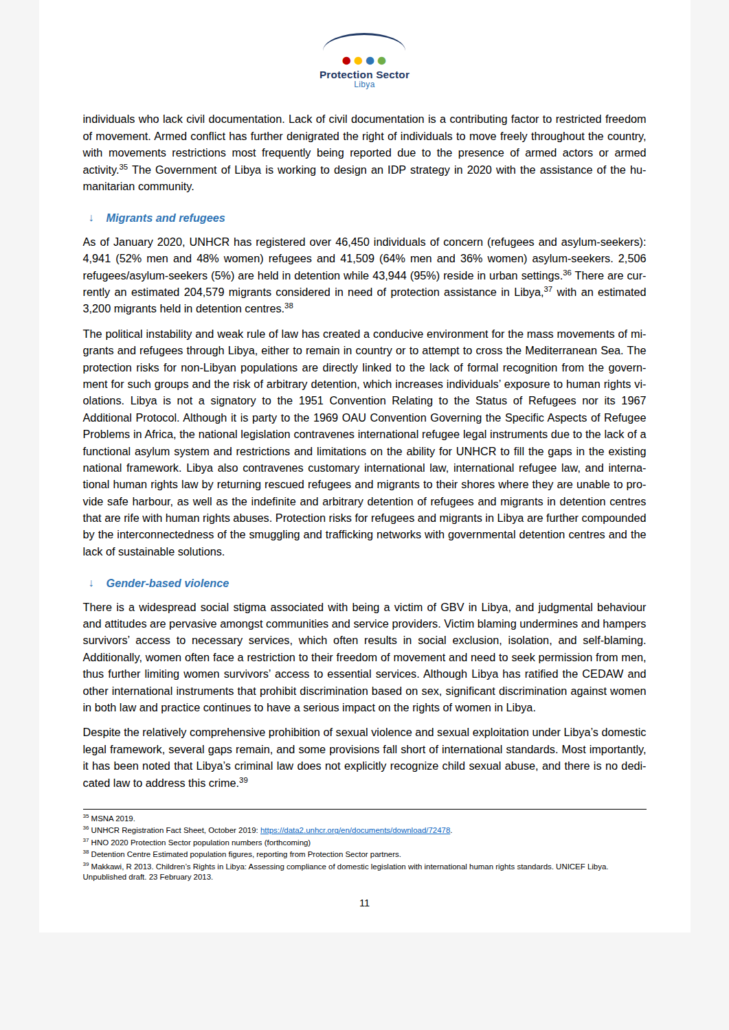●●●● Protection Sector Libya
individuals who lack civil documentation. Lack of civil documentation is a contributing factor to restricted freedom of movement. Armed conflict has further denigrated the right of individuals to move freely throughout the country, with movements restrictions most frequently being reported due to the presence of armed actors or armed activity.35 The Government of Libya is working to design an IDP strategy in 2020 with the assistance of the humanitarian community.
Migrants and refugees
As of January 2020, UNHCR has registered over 46,450 individuals of concern (refugees and asylum-seekers): 4,941 (52% men and 48% women) refugees and 41,509 (64% men and 36% women) asylum-seekers. 2,506 refugees/asylum-seekers (5%) are held in detention while 43,944 (95%) reside in urban settings.36 There are currently an estimated 204,579 migrants considered in need of protection assistance in Libya,37 with an estimated 3,200 migrants held in detention centres.38
The political instability and weak rule of law has created a conducive environment for the mass movements of migrants and refugees through Libya, either to remain in country or to attempt to cross the Mediterranean Sea. The protection risks for non-Libyan populations are directly linked to the lack of formal recognition from the government for such groups and the risk of arbitrary detention, which increases individuals’ exposure to human rights violations. Libya is not a signatory to the 1951 Convention Relating to the Status of Refugees nor its 1967 Additional Protocol. Although it is party to the 1969 OAU Convention Governing the Specific Aspects of Refugee Problems in Africa, the national legislation contravenes international refugee legal instruments due to the lack of a functional asylum system and restrictions and limitations on the ability for UNHCR to fill the gaps in the existing national framework. Libya also contravenes customary international law, international refugee law, and international human rights law by returning rescued refugees and migrants to their shores where they are unable to provide safe harbour, as well as the indefinite and arbitrary detention of refugees and migrants in detention centres that are rife with human rights abuses. Protection risks for refugees and migrants in Libya are further compounded by the interconnectedness of the smuggling and trafficking networks with governmental detention centres and the lack of sustainable solutions.
Gender-based violence
There is a widespread social stigma associated with being a victim of GBV in Libya, and judgmental behaviour and attitudes are pervasive amongst communities and service providers. Victim blaming undermines and hampers survivors’ access to necessary services, which often results in social exclusion, isolation, and self-blaming. Additionally, women often face a restriction to their freedom of movement and need to seek permission from men, thus further limiting women survivors’ access to essential services. Although Libya has ratified the CEDAW and other international instruments that prohibit discrimination based on sex, significant discrimination against women in both law and practice continues to have a serious impact on the rights of women in Libya.
Despite the relatively comprehensive prohibition of sexual violence and sexual exploitation under Libya’s domestic legal framework, several gaps remain, and some provisions fall short of international standards. Most importantly, it has been noted that Libya’s criminal law does not explicitly recognize child sexual abuse, and there is no dedicated law to address this crime.39
35 MSNA 2019.
36 UNHCR Registration Fact Sheet, October 2019: https://data2.unhcr.org/en/documents/download/72478.
37 HNO 2020 Protection Sector population numbers (forthcoming)
38 Detention Centre Estimated population figures, reporting from Protection Sector partners.
39 Makkawi, R 2013. Children’s Rights in Libya: Assessing compliance of domestic legislation with international human rights standards. UNICEF Libya. Unpublished draft. 23 February 2013.
11